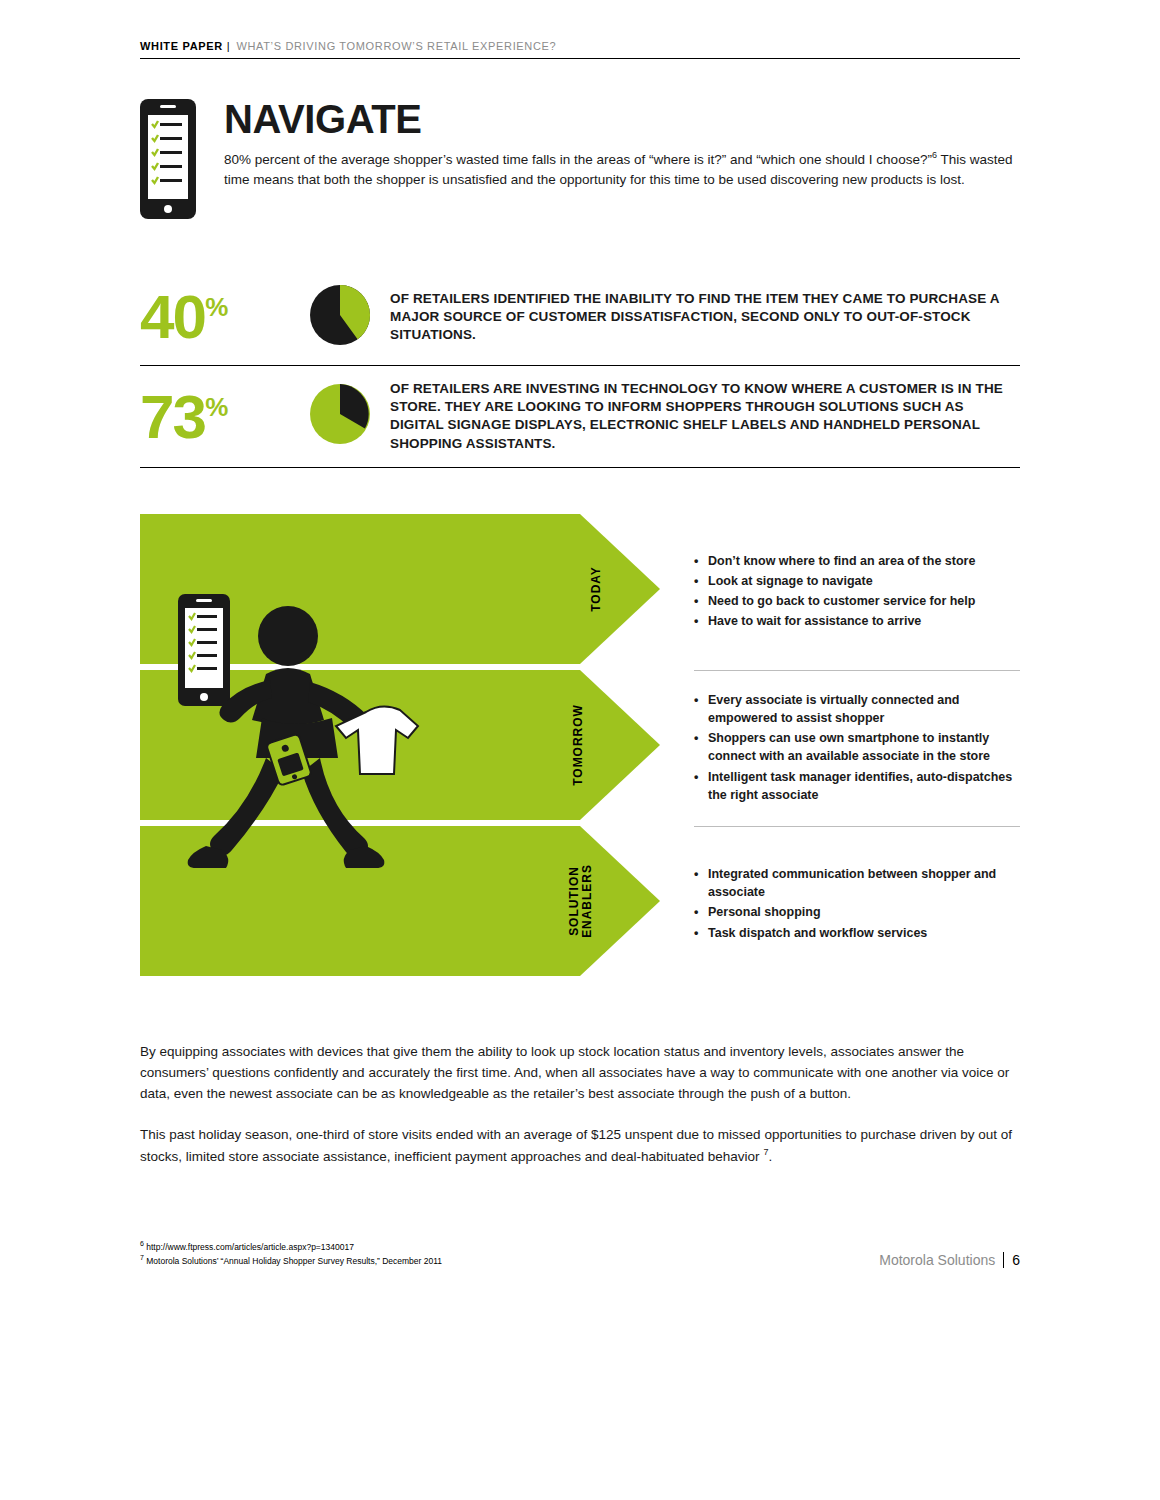WHITE PAPER|WHAT’S DRIVING TOMORROW’S RETAIL EXPERIENCE?
NAVIGATE
80% percent of the average shopper’s wasted time falls in the areas of “where is it?” and “which one should I choose?”6 This wasted time means that both the shopper is unsatisfied and the opportunity for this time to be used discovering new products is lost.
40%
OF RETAILERS IDENTIFIED THE INABILITY TO FIND THE ITEM THEY CAME TO PURCHASE A MAJOR SOURCE OF CUSTOMER DISSATISFACTION, SECOND ONLY TO OUT-OF-STOCK SITUATIONS.
73%
OF RETAILERS ARE INVESTING IN TECHNOLOGY TO KNOW WHERE A CUSTOMER IS IN THE STORE. THEY ARE LOOKING TO INFORM SHOPPERS THROUGH SOLUTIONS SUCH AS DIGITAL SIGNAGE DISPLAYS, ELECTRONIC SHELF LABELS AND HANDHELD PERSONAL SHOPPING ASSISTANTS.
TODAY
TOMORROW
SOLUTION
ENABLERS
Don’t know where to find an area of the store
Look at signage to navigate
Need to go back to customer service for help
Have to wait for assistance to arrive
Every associate is virtually connected and empowered to assist shopper
Shoppers can use own smartphone to instantly connect with an available associate in the store
Intelligent task manager identifies, auto-dispatches the right associate
Integrated communication between shopper and associate
Personal shopping
Task dispatch and workflow services
By equipping associates with devices that give them the ability to look up stock location status and inventory levels, associates answer the consumers’ questions confidently and accurately the first time. And, when all associates have a way to communicate with one another via voice or data, even the newest associate can be as knowledgeable as the retailer’s best associate through the push of a button.
This past holiday season, one-third of store visits ended with an average of $125 unspent due to missed opportunities to purchase driven by out of stocks, limited store associate assistance, inefficient payment approaches and deal-habituated behavior 7.
6 http://www.ftpress.com/articles/article.aspx?p=1340017
7 Motorola Solutions’ “Annual Holiday Shopper Survey Results,” December 2011
Motorola Solutions6